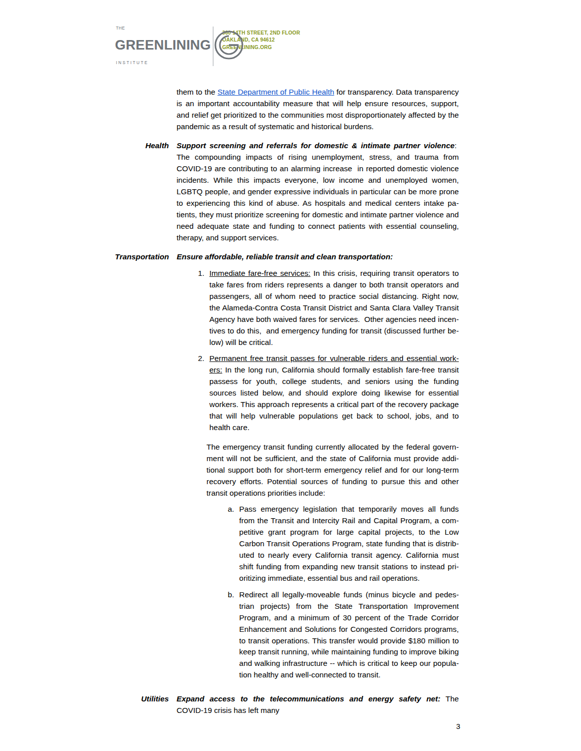THE
GREENLINING
INSTITUTE
360 14th Street, 2nd Floor
Oakland, CA 94612
greenlining.org
them to the State Department of Public Health for transparency. Data transparency is an important accountability measure that will help ensure resources, support, and relief get prioritized to the communities most disproportionately affected by the pandemic as a result of systematic and historical burdens.
Health
Support screening and referrals for domestic & intimate partner violence: The compounding impacts of rising unemployment, stress, and trauma from COVID-19 are contributing to an alarming increase in reported domestic violence incidents. While this impacts everyone, low income and unemployed women, LGBTQ people, and gender expressive individuals in particular can be more prone to experiencing this kind of abuse. As hospitals and medical centers intake patients, they must prioritize screening for domestic and intimate partner violence and need adequate state and funding to connect patients with essential counseling, therapy, and support services.
Transportation
Ensure affordable, reliable transit and clean transportation:
Immediate fare-free services: In this crisis, requiring transit operators to take fares from riders represents a danger to both transit operators and passengers, all of whom need to practice social distancing. Right now, the Alameda-Contra Costa Transit District and Santa Clara Valley Transit Agency have both waived fares for services. Other agencies need incentives to do this, and emergency funding for transit (discussed further below) will be critical.
Permanent free transit passes for vulnerable riders and essential workers: In the long run, California should formally establish fare-free transit passess for youth, college students, and seniors using the funding sources listed below, and should explore doing likewise for essential workers. This approach represents a critical part of the recovery package that will help vulnerable populations get back to school, jobs, and to health care.
The emergency transit funding currently allocated by the federal government will not be sufficient, and the state of California must provide additional support both for short-term emergency relief and for our long-term recovery efforts. Potential sources of funding to pursue this and other transit operations priorities include:
Pass emergency legislation that temporarily moves all funds from the Transit and Intercity Rail and Capital Program, a competitive grant program for large capital projects, to the Low Carbon Transit Operations Program, state funding that is distributed to nearly every California transit agency. California must shift funding from expanding new transit stations to instead prioritizing immediate, essential bus and rail operations.
Redirect all legally-moveable funds (minus bicycle and pedestrian projects) from the State Transportation Improvement Program, and a minimum of 30 percent of the Trade Corridor Enhancement and Solutions for Congested Corridors programs, to transit operations. This transfer would provide $180 million to keep transit running, while maintaining funding to improve biking and walking infrastructure -- which is critical to keep our population healthy and well-connected to transit.
Utilities
Expand access to the telecommunications and energy safety net: The COVID-19 crisis has left many
3